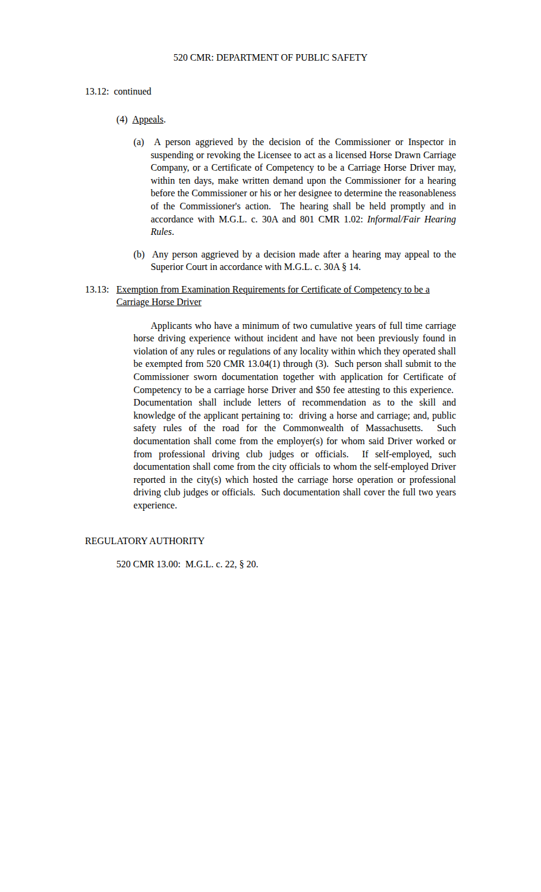520 CMR: DEPARTMENT OF PUBLIC SAFETY
13.12: continued
(4) Appeals.
(a) A person aggrieved by the decision of the Commissioner or Inspector in suspending or revoking the Licensee to act as a licensed Horse Drawn Carriage Company, or a Certificate of Competency to be a Carriage Horse Driver may, within ten days, make written demand upon the Commissioner for a hearing before the Commissioner or his or her designee to determine the reasonableness of the Commissioner's action. The hearing shall be held promptly and in accordance with M.G.L. c. 30A and 801 CMR 1.02: Informal/Fair Hearing Rules.
(b) Any person aggrieved by a decision made after a hearing may appeal to the Superior Court in accordance with M.G.L. c. 30A § 14.
13.13: Exemption from Examination Requirements for Certificate of Competency to be a Carriage Horse Driver
Applicants who have a minimum of two cumulative years of full time carriage horse driving experience without incident and have not been previously found in violation of any rules or regulations of any locality within which they operated shall be exempted from 520 CMR 13.04(1) through (3). Such person shall submit to the Commissioner sworn documentation together with application for Certificate of Competency to be a carriage horse Driver and $50 fee attesting to this experience. Documentation shall include letters of recommendation as to the skill and knowledge of the applicant pertaining to: driving a horse and carriage; and, public safety rules of the road for the Commonwealth of Massachusetts. Such documentation shall come from the employer(s) for whom said Driver worked or from professional driving club judges or officials. If self-employed, such documentation shall come from the city officials to whom the self-employed Driver reported in the city(s) which hosted the carriage horse operation or professional driving club judges or officials. Such documentation shall cover the full two years experience.
REGULATORY AUTHORITY
520 CMR 13.00: M.G.L. c. 22, § 20.